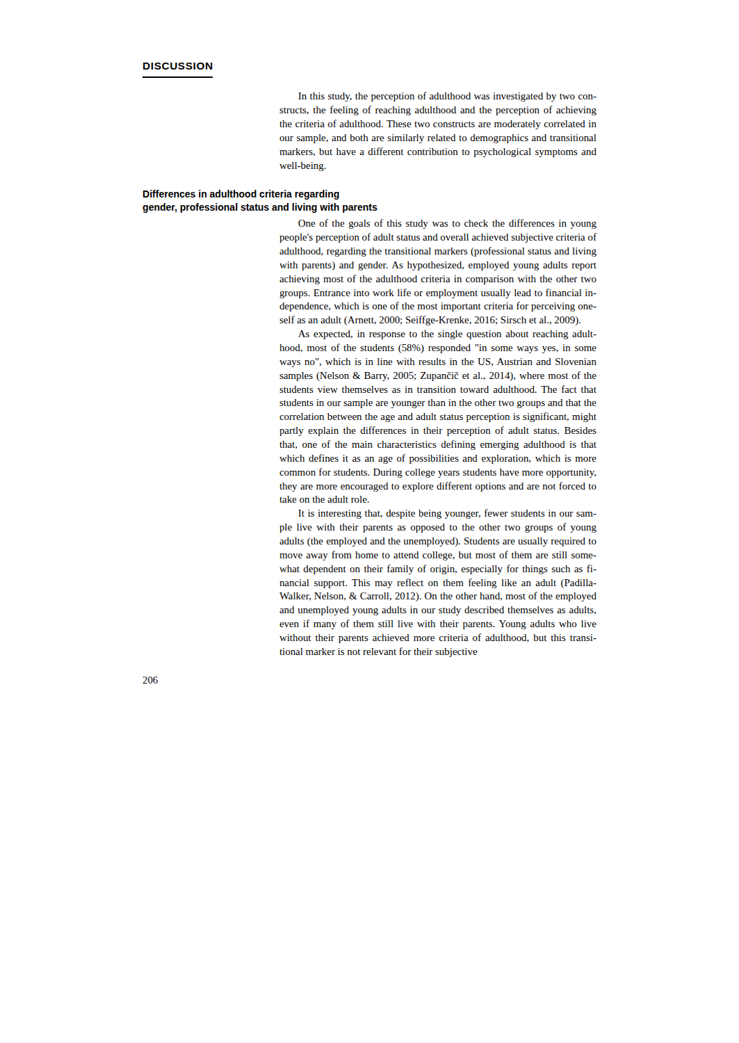DISCUSSION
In this study, the perception of adulthood was investigated by two constructs, the feeling of reaching adulthood and the perception of achieving the criteria of adulthood. These two constructs are moderately correlated in our sample, and both are similarly related to demographics and transitional markers, but have a different contribution to psychological symptoms and well-being.
Differences in adulthood criteria regarding
gender, professional status and living with parents
One of the goals of this study was to check the differences in young people's perception of adult status and overall achieved subjective criteria of adulthood, regarding the transitional markers (professional status and living with parents) and gender. As hypothesized, employed young adults report achieving most of the adulthood criteria in comparison with the other two groups. Entrance into work life or employment usually lead to financial independence, which is one of the most important criteria for perceiving oneself as an adult (Arnett, 2000; Seiffge-Krenke, 2016; Sirsch et al., 2009).
As expected, in response to the single question about reaching adulthood, most of the students (58%) responded "in some ways yes, in some ways no", which is in line with results in the US, Austrian and Slovenian samples (Nelson & Barry, 2005; Zupančič et al., 2014), where most of the students view themselves as in transition toward adulthood. The fact that students in our sample are younger than in the other two groups and that the correlation between the age and adult status perception is significant, might partly explain the differences in their perception of adult status. Besides that, one of the main characteristics defining emerging adulthood is that which defines it as an age of possibilities and exploration, which is more common for students. During college years students have more opportunity, they are more encouraged to explore different options and are not forced to take on the adult role.
It is interesting that, despite being younger, fewer students in our sample live with their parents as opposed to the other two groups of young adults (the employed and the unemployed). Students are usually required to move away from home to attend college, but most of them are still somewhat dependent on their family of origin, especially for things such as financial support. This may reflect on them feeling like an adult (Padilla-Walker, Nelson, & Carroll, 2012). On the other hand, most of the employed and unemployed young adults in our study described themselves as adults, even if many of them still live with their parents. Young adults who live without their parents achieved more criteria of adulthood, but this transitional marker is not relevant for their subjective
206